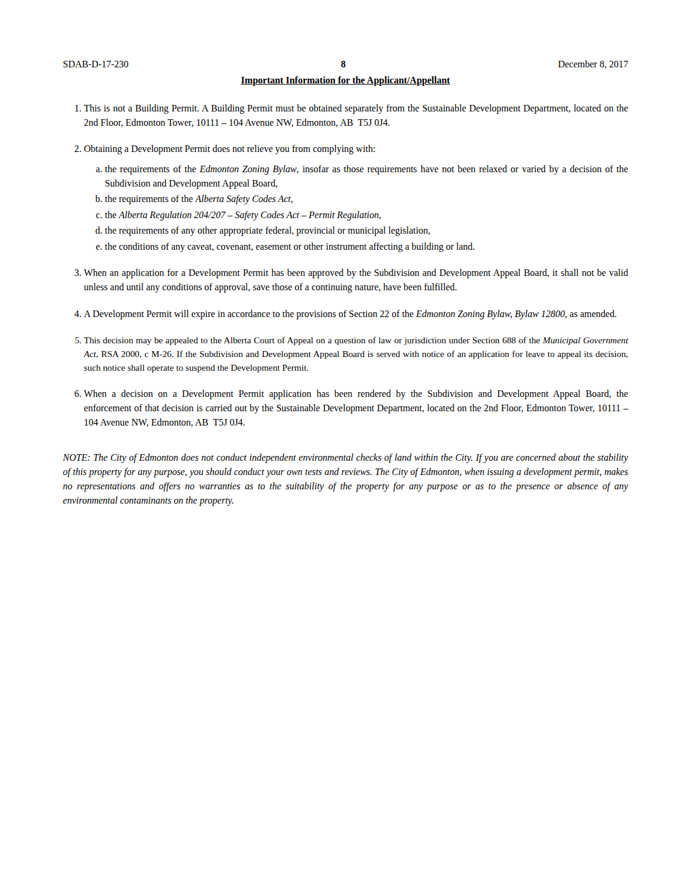SDAB-D-17-230 8 December 8, 2017
Important Information for the Applicant/Appellant
This is not a Building Permit. A Building Permit must be obtained separately from the Sustainable Development Department, located on the 2nd Floor, Edmonton Tower, 10111 – 104 Avenue NW, Edmonton, AB T5J 0J4.
Obtaining a Development Permit does not relieve you from complying with:
the requirements of the Edmonton Zoning Bylaw, insofar as those requirements have not been relaxed or varied by a decision of the Subdivision and Development Appeal Board,
the requirements of the Alberta Safety Codes Act,
the Alberta Regulation 204/207 – Safety Codes Act – Permit Regulation,
the requirements of any other appropriate federal, provincial or municipal legislation,
the conditions of any caveat, covenant, easement or other instrument affecting a building or land.
When an application for a Development Permit has been approved by the Subdivision and Development Appeal Board, it shall not be valid unless and until any conditions of approval, save those of a continuing nature, have been fulfilled.
A Development Permit will expire in accordance to the provisions of Section 22 of the Edmonton Zoning Bylaw, Bylaw 12800, as amended.
This decision may be appealed to the Alberta Court of Appeal on a question of law or jurisdiction under Section 688 of the Municipal Government Act, RSA 2000, c M-26. If the Subdivision and Development Appeal Board is served with notice of an application for leave to appeal its decision, such notice shall operate to suspend the Development Permit.
When a decision on a Development Permit application has been rendered by the Subdivision and Development Appeal Board, the enforcement of that decision is carried out by the Sustainable Development Department, located on the 2nd Floor, Edmonton Tower, 10111 – 104 Avenue NW, Edmonton, AB T5J 0J4.
NOTE: The City of Edmonton does not conduct independent environmental checks of land within the City. If you are concerned about the stability of this property for any purpose, you should conduct your own tests and reviews. The City of Edmonton, when issuing a development permit, makes no representations and offers no warranties as to the suitability of the property for any purpose or as to the presence or absence of any environmental contaminants on the property.